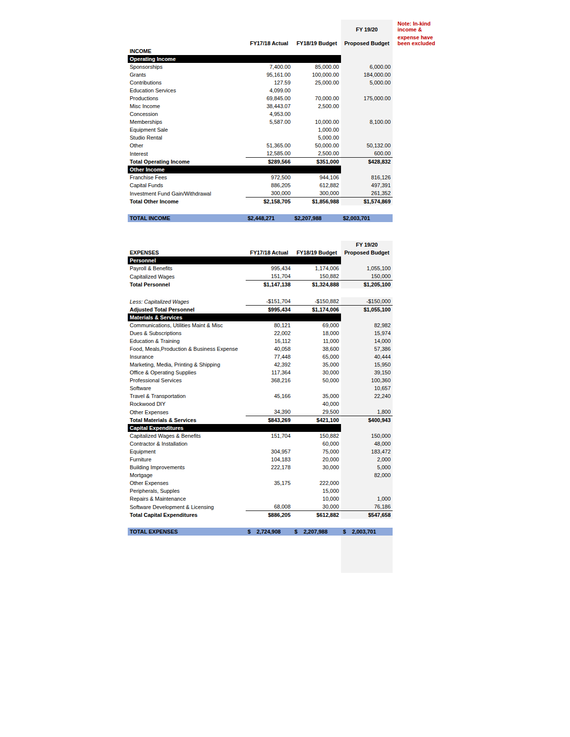| | | | FY 19/20 | Note: In-kind income & |
| | FY17/18 Actual | FY18/19 Budget | Proposed Budget | expense have been excluded |
| INCOME | | | | |
| Operating Income | | |
| Sponsorships | 7,400.00 | 85,000.00 | 6,000.00 | |
| Grants | 95,161.00 | 100,000.00 | 184,000.00 | |
| Contributions | 127.59 | 25,000.00 | 5,000.00 | |
| Education Services | 4,099.00 | | | |
| Productions | 69,845.00 | 70,000.00 | 175,000.00 | |
| Misc Income | 38,443.07 | 2,500.00 | | |
| Concession | 4,953.00 | | | |
| Memberships | 5,587.00 | 10,000.00 | 8,100.00 | |
| Equipment Sale | | 1,000.00 | | |
| Studio Rental | | 5,000.00 | | |
| Other | 51,365.00 | 50,000.00 | 50,132.00 | |
| Interest | 12,585.00 | 2,500.00 | 600.00 | |
| Total Operating Income | $289,566 | $351,000 | $428,832 | |
| Other Income | | |
| Franchise Fees | 972,500 | 944,106 | 816,126 | |
| Capital Funds | 886,205 | 612,882 | 497,391 | |
| Investment Fund Gain/Withdrawal | 300,000 | 300,000 | 261,352 | |
| Total Other Income | $2,158,705 | $1,856,988 | $1,574,869 | |
| TOTAL INCOME | $2,448,271 | $2,207,988 | $2,003,701 | |
| | | | FY 19/20 | |
| EXPENSES | FY17/18 Actual | FY18/19 Budget | Proposed Budget | |
| Personnel | | |
| Payroll & Benefits | 995,434 | 1,174,006 | 1,055,100 | |
| Capitalized Wages | 151,704 | 150,882 | 150,000 | |
| Total Personnel | $1,147,138 | $1,324,888 | $1,205,100 | |
| Less: Capitalized Wages | -$151,704 | -$150,882 | -$150,000 | |
| Adjusted Total Personnel | $995,434 | $1,174,006 | $1,055,100 | |
| Materials & Services | | |
| Communications, Utilities Maint & Misc | 80,121 | 69,000 | 82,982 | |
| Dues & Subscriptions | 22,002 | 18,000 | 15,974 | |
| Education & Training | 16,112 | 11,000 | 14,000 | |
| Food, Meals,Production & Business Expense | 40,058 | 38,600 | 57,386 | |
| Insurance | 77,448 | 65,000 | 40,444 | |
| Marketing, Media, Printing & Shipping | 42,392 | 35,000 | 15,950 | |
| Office & Operating Supplies | 117,364 | 30,000 | 39,150 | |
| Professional Services | 368,216 | 50,000 | 100,360 | |
| Software | | | 10,657 | |
| Travel & Transportation | 45,166 | 35,000 | 22,240 | |
| Rockwood DIY | | 40,000 | | |
| Other Expenses | 34,390 | 29,500 | 1,800 | |
| Total Materials & Services | $843,269 | $421,100 | $400,943 | |
| Capital Expenditures | | |
| Capitalized Wages & Benefits | 151,704 | 150,882 | 150,000 | |
| Contractor & Installation | | 60,000 | 48,000 | |
| Equipment | 304,957 | 75,000 | 183,472 | |
| Furniture | 104,183 | 20,000 | 2,000 | |
| Building Improvements | 222,178 | 30,000 | 5,000 | |
| Mortgage | | | 82,000 | |
| Other Expenses | 35,175 | 222,000 | | |
| Peripherals, Supples | | 15,000 | | |
| Repairs & Maintenance | | 10,000 | 1,000 | |
| Software Development & Licensing | 68,008 | 30,000 | 76,186 | |
| Total Capital Expenditures | $886,205 | $612,882 | $547,658 | |
| TOTAL EXPENSES | $ 2,724,908 | $ 2,207,988 | $ 2,003,701 | |